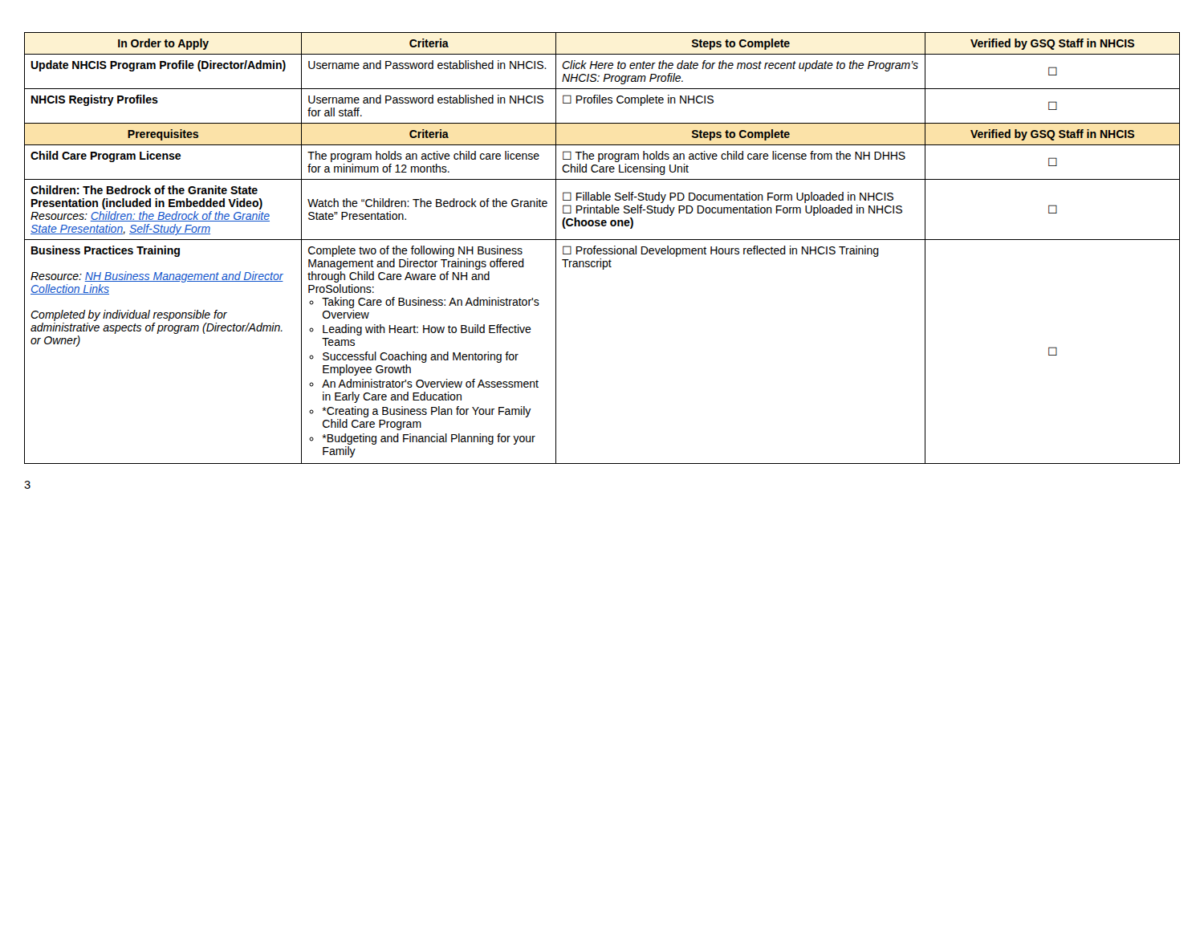| In Order to Apply | Criteria | Steps to Complete | Verified by GSQ Staff in NHCIS |
| --- | --- | --- | --- |
| Update NHCIS Program Profile (Director/Admin) | Username and Password established in NHCIS. | Click Here to enter the date for the most recent update to the Program’s NHCIS: Program Profile. | ☐ |
| NHCIS Registry Profiles | Username and Password established in NHCIS for all staff. | ☐ Profiles Complete in NHCIS | ☐ |
| Prerequisites | Criteria | Steps to Complete | Verified by GSQ Staff in NHCIS |
| Child Care Program License | The program holds an active child care license for a minimum of 12 months. | ☐ The program holds an active child care license from the NH DHHS Child Care Licensing Unit | ☐ |
| Children: The Bedrock of the Granite State Presentation (included in Embedded Video) Resources: Children: the Bedrock of the Granite State Presentation , Self-Study Form | Watch the “Children: The Bedrock of the Granite State” Presentation. | ☐ Fillable Self-Study PD Documentation Form Uploaded in NHCIS ☐ Printable Self-Study PD Documentation Form Uploaded in NHCIS (Choose one) | ☐ |
| Business Practices Training Resource: NH Business Management and Director Collection Links Completed by individual responsible for administrative aspects of program (Director/Admin. or Owner) | Complete two of the following NH Business Management and Director Trainings offered through Child Care Aware of NH and ProSolutions: Taking Care of Business: An Administrator's Overview Leading with Heart: How to Build Effective Teams Successful Coaching and Mentoring for Employee Growth An Administrator's Overview of Assessment in Early Care and Education *Creating a Business Plan for Your Family Child Care Program *Budgeting and Financial Planning for your Family | ☐ Professional Development Hours reflected in NHCIS Training Transcript | ☐ |
3